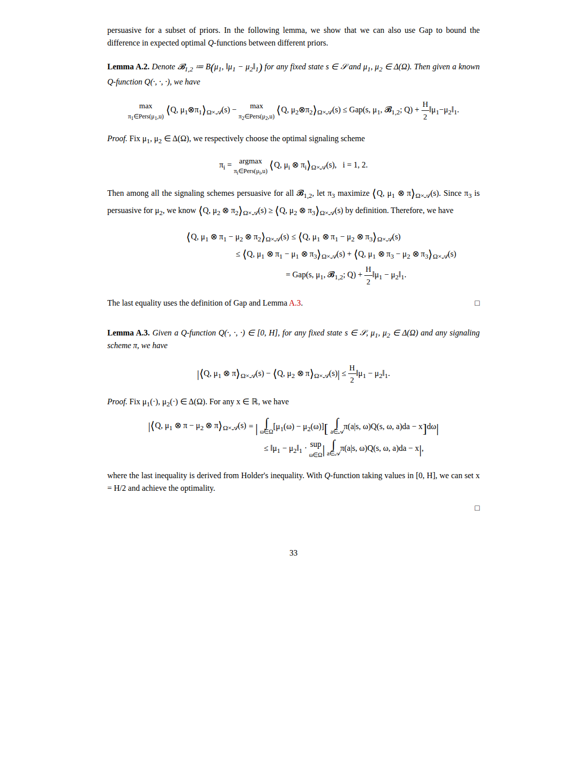persuasive for a subset of priors. In the following lemma, we show that we can also use Gap to bound the difference in expected optimal Q-functions between different priors.
Lemma A.2. Denote 𝓑1,2 ≔ B(μ1, ‖μ1 − μ2‖1) for any fixed state s ∈ 𝒮 and μ1, μ2 ∈ Δ(Ω). Then given a known Q-function Q(·, ·, ·), we have
max π1∈Pers(μ1,u) ⟨Q, μ1⊗π1⟩Ω×𝒜(s) − max π2∈Pers(μ2,u) ⟨Q, μ2⊗π2⟩Ω×𝒜(s) ≤ Gap(s, μ1, 𝓑1,2; Q) + H 2‖μ1−μ2‖1.
Proof. Fix μ1, μ2 ∈ Δ(Ω), we respectively choose the optimal signaling scheme
πi = argmax πi∈Pers(μi,u) ⟨Q, μi ⊗ πi⟩Ω×𝒜(s), i = 1, 2.
Then among all the signaling schemes persuasive for all 𝓑1,2, let π3 maximize ⟨Q, μ1 ⊗ π⟩Ω×𝒜(s). Since π3 is persuasive for μ2, we know ⟨Q, μ2 ⊗ π2⟩Ω×𝒜(s) ≥ ⟨Q, μ2 ⊗ π3⟩Ω×𝒜(s) by definition. Therefore, we have
⟨Q, μ1 ⊗ π1 − μ2 ⊗ π2⟩Ω×𝒜(s)
≤ ⟨Q, μ1 ⊗ π1 − μ2 ⊗ π3⟩Ω×𝒜(s)
⟨Q, μ1 ⊗ π1 − μ2 ⊗ π2⟩Ω×𝒜(s)
≤ ⟨Q, μ1 ⊗ π1 − μ1 ⊗ π3⟩Ω×𝒜(s) + ⟨Q, μ1 ⊗ π3 − μ2 ⊗ π3⟩Ω×𝒜(s)
⟨Q, μ1 ⊗ π1 − μ2 ⊗ π2⟩Ω×𝒜(s)
= Gap(s, μ1, 𝓑1,2; Q) + H 2‖μ1 − μ2‖1.
The last equality uses the definition of Gap and Lemma A.3. □
Lemma A.3. Given a Q-function Q(·, ·, ·) ∈ [0, H], for any fixed state s ∈ 𝒮, μ1, μ2 ∈ Δ(Ω) and any signaling scheme π, we have
|⟨Q, μ1 ⊗ π⟩Ω×𝒜(s) − ⟨Q, μ2 ⊗ π⟩Ω×𝒜(s)| ≤ H 2‖μ1 − μ2‖1.
Proof. Fix μ1(·), μ2(·) ∈ Δ(Ω). For any x ∈ ℝ, we have
|⟨Q, μ1 ⊗ π − μ2 ⊗ π⟩Ω×𝒜(s)
= | ∫ω∈Ω[μ1(ω) − μ2(ω)][ ∫a∈𝒜π(a|s, ω)Q(s, ω, a)da − x] dω|
|⟨Q, μ1 ⊗ π − μ2 ⊗ π⟩Ω×𝒜(s)
≤ ‖μ1 − μ2‖1 · sup ω∈Ω| ∫a∈𝒜π(a|s, ω)Q(s, ω, a)da − x|,
where the last inequality is derived from Holder's inequality. With Q-function taking values in [0, H], we can set x = H/2 and achieve the optimality.
□
33